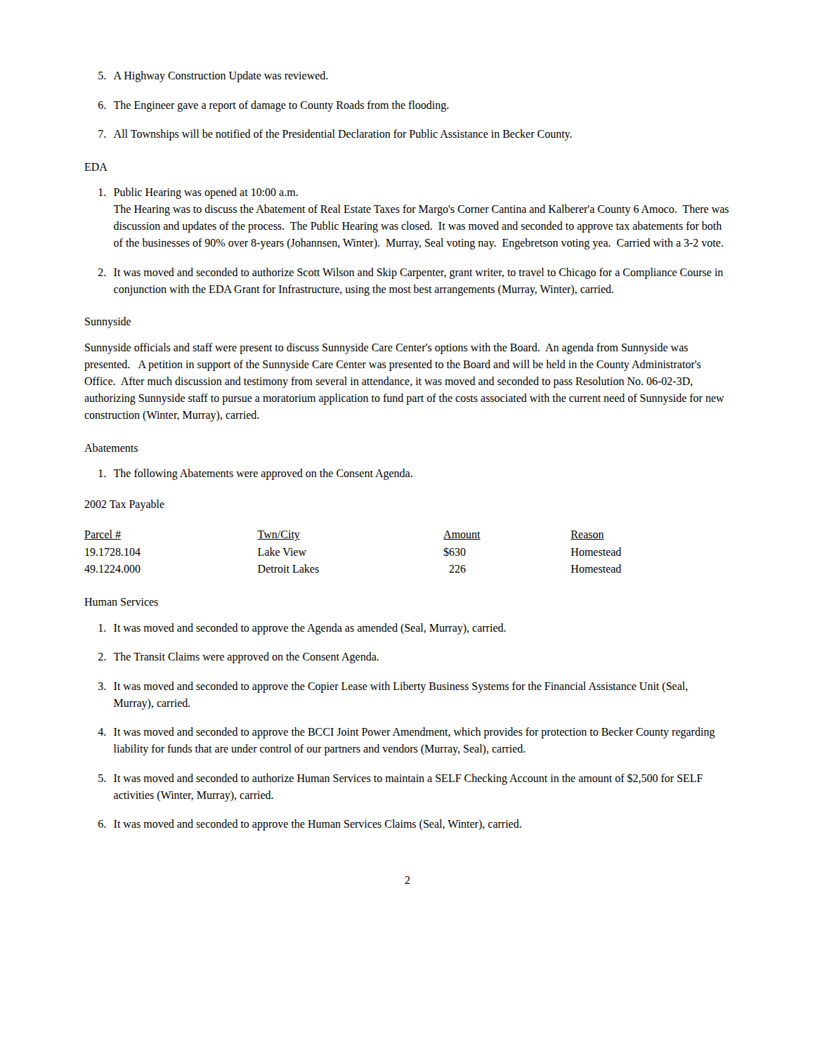A Highway Construction Update was reviewed.
The Engineer gave a report of damage to County Roads from the flooding.
All Townships will be notified of the Presidential Declaration for Public Assistance in Becker County.
EDA
Public Hearing was opened at 10:00 a.m.
The Hearing was to discuss the Abatement of Real Estate Taxes for Margo's Corner Cantina and Kalberer'a County 6 Amoco. There was discussion and updates of the process. The Public Hearing was closed. It was moved and seconded to approve tax abatements for both of the businesses of 90% over 8-years (Johannsen, Winter). Murray, Seal voting nay. Engebretson voting yea. Carried with a 3-2 vote.
It was moved and seconded to authorize Scott Wilson and Skip Carpenter, grant writer, to travel to Chicago for a Compliance Course in conjunction with the EDA Grant for Infrastructure, using the most best arrangements (Murray, Winter), carried.
Sunnyside
Sunnyside officials and staff were present to discuss Sunnyside Care Center's options with the Board. An agenda from Sunnyside was presented. A petition in support of the Sunnyside Care Center was presented to the Board and will be held in the County Administrator's Office. After much discussion and testimony from several in attendance, it was moved and seconded to pass Resolution No. 06-02-3D, authorizing Sunnyside staff to pursue a moratorium application to fund part of the costs associated with the current need of Sunnyside for new construction (Winter, Murray), carried.
Abatements
The following Abatements were approved on the Consent Agenda.
2002 Tax Payable
| Parcel # | Twn/City | Amount | Reason |
| --- | --- | --- | --- |
| 19.1728.104 | Lake View | $630 | Homestead |
| 49.1224.000 | Detroit Lakes | 226 | Homestead |
Human Services
It was moved and seconded to approve the Agenda as amended (Seal, Murray), carried.
The Transit Claims were approved on the Consent Agenda.
It was moved and seconded to approve the Copier Lease with Liberty Business Systems for the Financial Assistance Unit (Seal, Murray), carried.
It was moved and seconded to approve the BCCI Joint Power Amendment, which provides for protection to Becker County regarding liability for funds that are under control of our partners and vendors (Murray, Seal), carried.
It was moved and seconded to authorize Human Services to maintain a SELF Checking Account in the amount of $2,500 for SELF activities (Winter, Murray), carried.
It was moved and seconded to approve the Human Services Claims (Seal, Winter), carried.
2